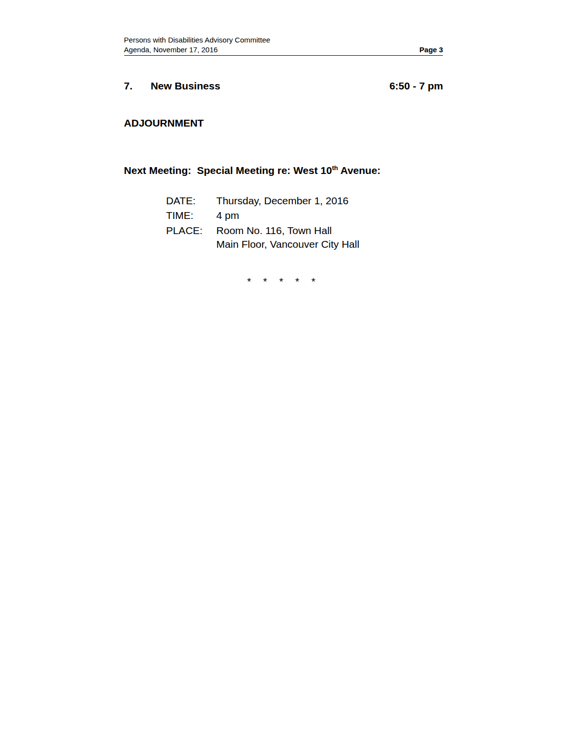Persons with Disabilities Advisory Committee
Agenda, November 17, 2016
Page 3
7.
New Business
6:50 - 7 pm
ADJOURNMENT
Next Meeting: Special Meeting re: West 10th Avenue:
| DATE: | Thursday, December 1, 2016 |
| TIME: | 4 pm |
| PLACE: | Room No. 116, Town Hall Main Floor, Vancouver City Hall |
* * * * *